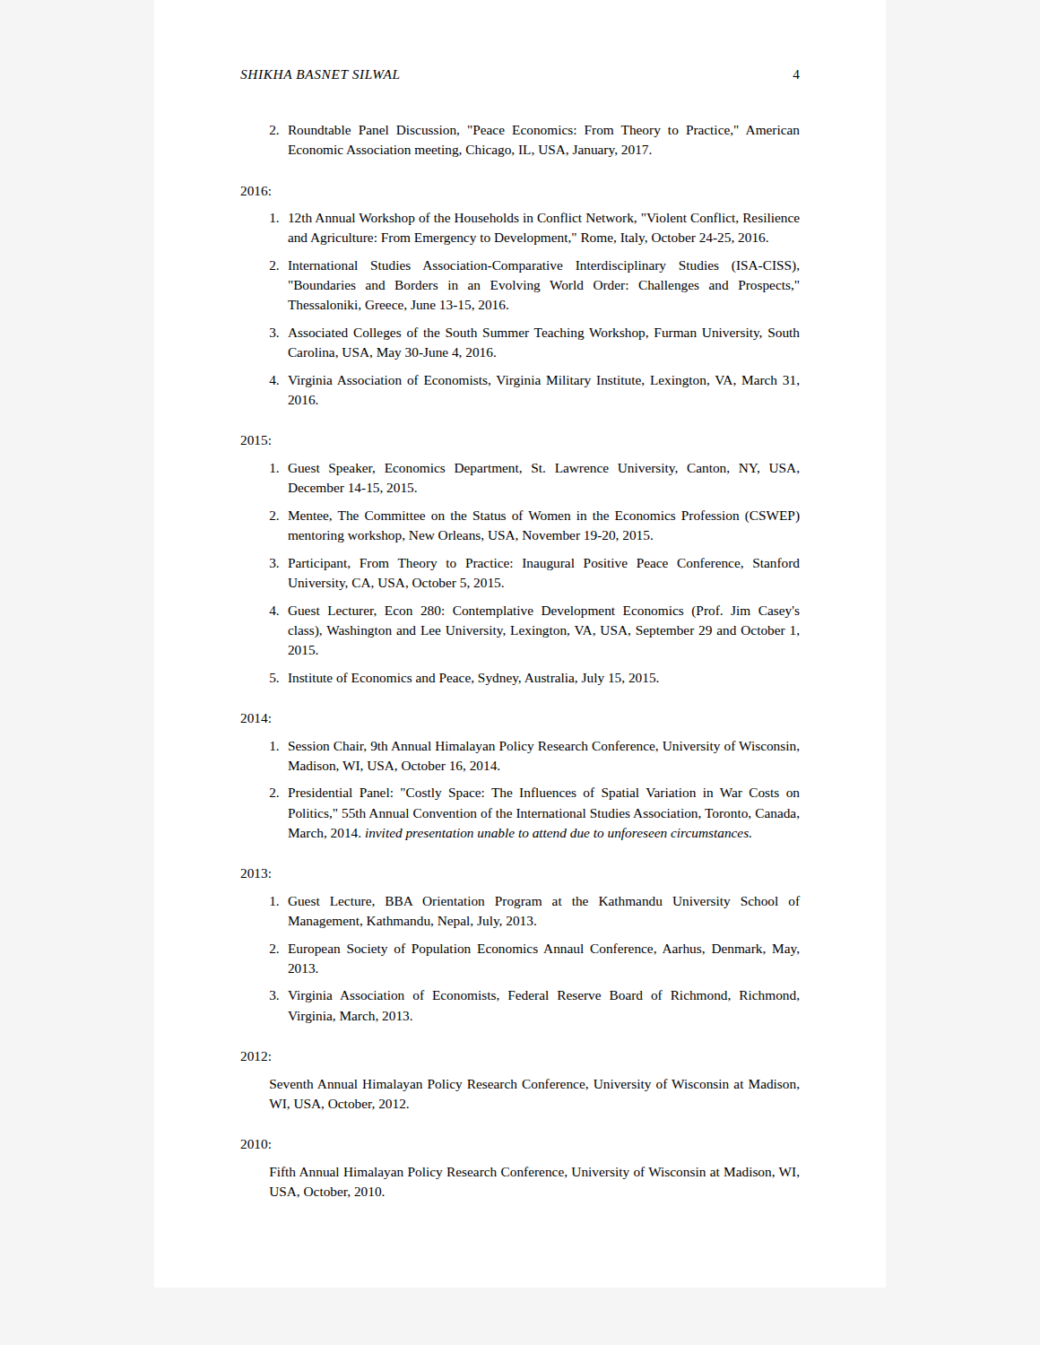SHIKHA BASNET SILWAL 4
Roundtable Panel Discussion, "Peace Economics: From Theory to Practice," American Economic Association meeting, Chicago, IL, USA, January, 2017.
2016:
12th Annual Workshop of the Households in Conflict Network, "Violent Conflict, Resilience and Agriculture: From Emergency to Development," Rome, Italy, October 24-25, 2016.
International Studies Association-Comparative Interdisciplinary Studies (ISA-CISS), "Boundaries and Borders in an Evolving World Order: Challenges and Prospects," Thessaloniki, Greece, June 13-15, 2016.
Associated Colleges of the South Summer Teaching Workshop, Furman University, South Carolina, USA, May 30-June 4, 2016.
Virginia Association of Economists, Virginia Military Institute, Lexington, VA, March 31, 2016.
2015:
Guest Speaker, Economics Department, St. Lawrence University, Canton, NY, USA, December 14-15, 2015.
Mentee, The Committee on the Status of Women in the Economics Profession (CSWEP) mentoring workshop, New Orleans, USA, November 19-20, 2015.
Participant, From Theory to Practice: Inaugural Positive Peace Conference, Stanford University, CA, USA, October 5, 2015.
Guest Lecturer, Econ 280: Contemplative Development Economics (Prof. Jim Casey's class), Washington and Lee University, Lexington, VA, USA, September 29 and October 1, 2015.
Institute of Economics and Peace, Sydney, Australia, July 15, 2015.
2014:
Session Chair, 9th Annual Himalayan Policy Research Conference, University of Wisconsin, Madison, WI, USA, October 16, 2014.
Presidential Panel: "Costly Space: The Influences of Spatial Variation in War Costs on Politics," 55th Annual Convention of the International Studies Association, Toronto, Canada, March, 2014. invited presentation unable to attend due to unforeseen circumstances.
2013:
Guest Lecture, BBA Orientation Program at the Kathmandu University School of Management, Kathmandu, Nepal, July, 2013.
European Society of Population Economics Annaul Conference, Aarhus, Denmark, May, 2013.
Virginia Association of Economists, Federal Reserve Board of Richmond, Richmond, Virginia, March, 2013.
2012:
Seventh Annual Himalayan Policy Research Conference, University of Wisconsin at Madison, WI, USA, October, 2012.
2010:
Fifth Annual Himalayan Policy Research Conference, University of Wisconsin at Madison, WI, USA, October, 2010.